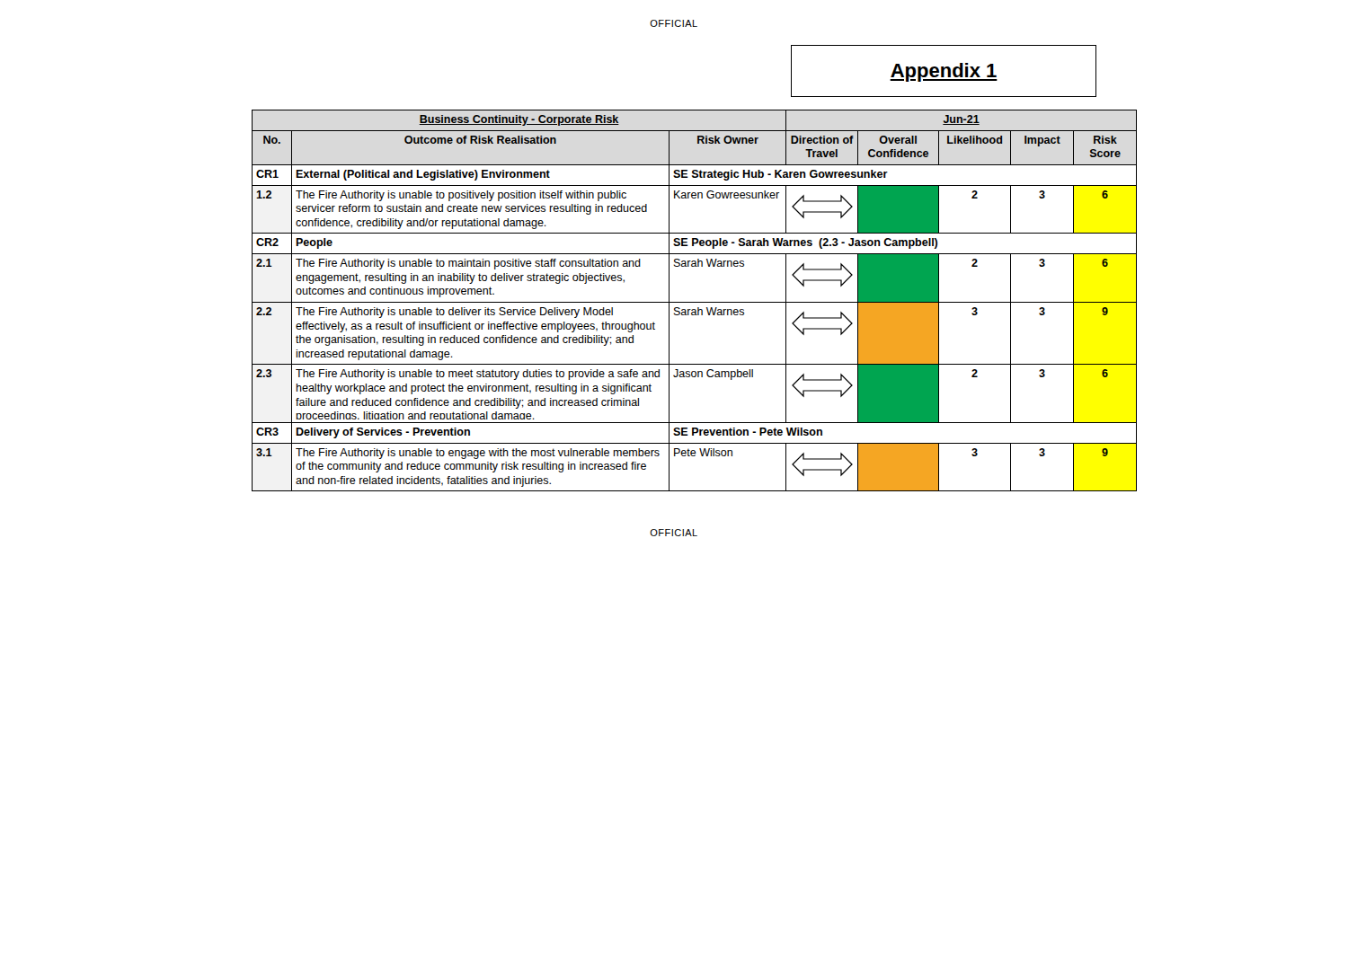OFFICIAL
Appendix 1
| Business Continuity - Corporate Risk | Jun-21 |
| No. | Outcome of Risk Realisation | Risk Owner | Direction of Travel | Overall Confidence | Likelihood | Impact | Risk Score |
| CR1 | External (Political and Legislative) Environment | SE Strategic Hub - Karen Gowreesunker |
| 1.2 | The Fire Authority is unable to positively position itself within public servicer reform to sustain and create new services resulting in reduced confidence, credibility and/or reputational damage. | Karen Gowreesunker | | | 2 | 3 | 6 |
| CR2 | People | SE People - Sarah Warnes (2.3 - Jason Campbell) |
| 2.1 | The Fire Authority is unable to maintain positive staff consultation and engagement, resulting in an inability to deliver strategic objectives, outcomes and continuous improvement. | Sarah Warnes | | | 2 | 3 | 6 |
| 2.2 | The Fire Authority is unable to deliver its Service Delivery Model effectively, as a result of insufficient or ineffective employees, throughout the organisation, resulting in reduced confidence and credibility; and increased reputational damage. | Sarah Warnes | | | 3 | 3 | 9 |
| 2.3 | The Fire Authority is unable to meet statutory duties to provide a safe and healthy workplace and protect the environment, resulting in a significant failure and reduced confidence and credibility; and increased criminal proceedings, litigation and reputational damage. | Jason Campbell | | | 2 | 3 | 6 |
| CR3 | Delivery of Services - Prevention | SE Prevention - Pete Wilson |
| 3.1 | The Fire Authority is unable to engage with the most vulnerable members of the community and reduce community risk resulting in increased fire and non-fire related incidents, fatalities and injuries. | Pete Wilson | | | 3 | 3 | 9 |
OFFICIAL